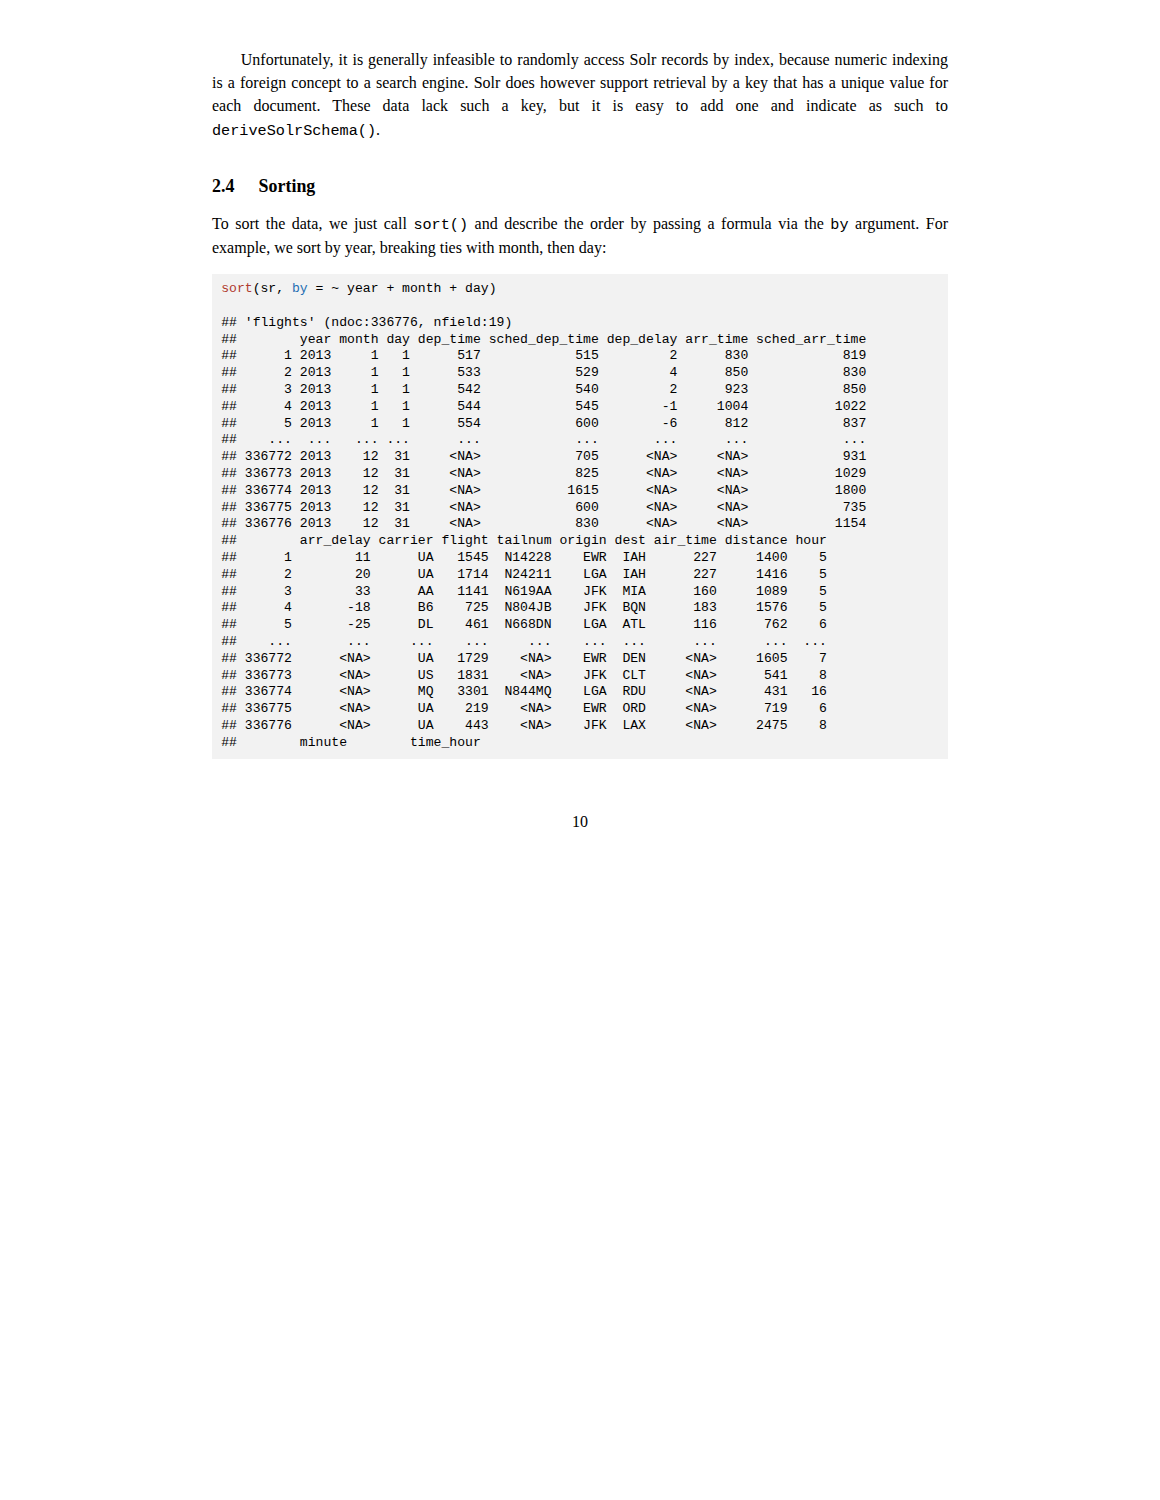Unfortunately, it is generally infeasible to randomly access Solr records by index, because numeric indexing is a foreign concept to a search engine. Solr does however support retrieval by a key that has a unique value for each document. These data lack such a key, but it is easy to add one and indicate as such to deriveSolrSchema().
2.4 Sorting
To sort the data, we just call sort() and describe the order by passing a formula via the by argument. For example, we sort by year, breaking ties with month, then day:
sort(sr, by = ~ year + month + day)

## 'flights' (ndoc:336776, nfield:19)
##        year month day dep_time sched_dep_time dep_delay arr_time sched_arr_time
##      1 2013     1   1      517            515         2      830            819
##      2 2013     1   1      533            529         4      850            830
##      3 2013     1   1      542            540         2      923            850
##      4 2013     1   1      544            545        -1     1004           1022
##      5 2013     1   1      554            600        -6      812            837
##    ...  ...   ... ...      ...            ...       ...      ...            ...
## 336772 2013    12  31     <NA>            705      <NA>     <NA>            931
## 336773 2013    12  31     <NA>            825      <NA>     <NA>           1029
## 336774 2013    12  31     <NA>           1615      <NA>     <NA>           1800
## 336775 2013    12  31     <NA>            600      <NA>     <NA>            735
## 336776 2013    12  31     <NA>            830      <NA>     <NA>           1154
##        arr_delay carrier flight tailnum origin dest air_time distance hour
##      1        11      UA   1545  N14228    EWR  IAH      227     1400    5
##      2        20      UA   1714  N24211    LGA  IAH      227     1416    5
##      3        33      AA   1141  N619AA    JFK  MIA      160     1089    5
##      4       -18      B6    725  N804JB    JFK  BQN      183     1576    5
##      5       -25      DL    461  N668DN    LGA  ATL      116      762    6
##    ...       ...     ...    ...     ...    ...  ...      ...      ...  ...
## 336772      <NA>      UA   1729    <NA>    EWR  DEN     <NA>     1605    7
## 336773      <NA>      US   1831    <NA>    JFK  CLT     <NA>      541    8
## 336774      <NA>      MQ   3301  N844MQ    LGA  RDU     <NA>      431   16
## 336775      <NA>      UA    219    <NA>    EWR  ORD     <NA>      719    6
## 336776      <NA>      UA    443    <NA>    JFK  LAX     <NA>     2475    8
##        minute        time_hour
10